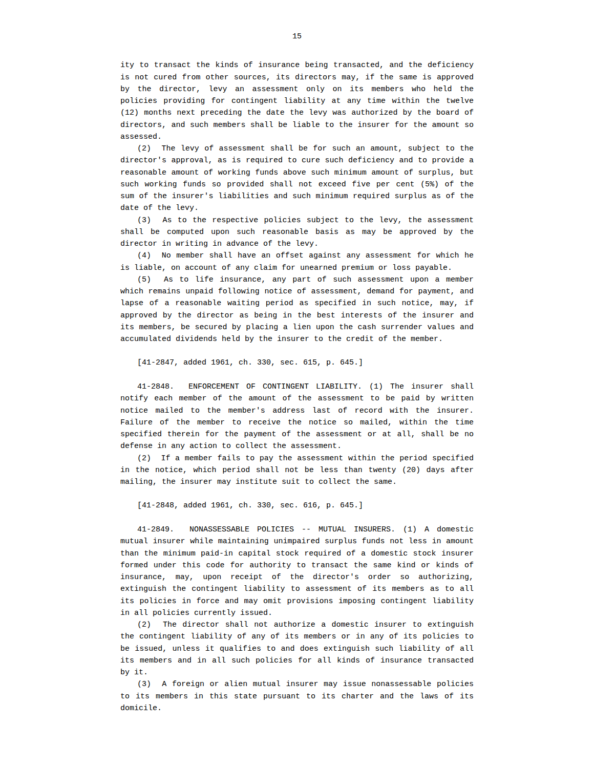15
ity to transact the kinds of insurance being transacted, and the deficiency is not cured from other sources, its directors may, if the same is approved by the director, levy an assessment only on its members who held the policies providing for contingent liability at any time within the twelve (12) months next preceding the date the levy was authorized by the board of directors, and such members shall be liable to the insurer for the amount so assessed.
(2) The levy of assessment shall be for such an amount, subject to the director's approval, as is required to cure such deficiency and to provide a reasonable amount of working funds above such minimum amount of surplus, but such working funds so provided shall not exceed five per cent (5%) of the sum of the insurer's liabilities and such minimum required surplus as of the date of the levy.
(3) As to the respective policies subject to the levy, the assessment shall be computed upon such reasonable basis as may be approved by the director in writing in advance of the levy.
(4) No member shall have an offset against any assessment for which he is liable, on account of any claim for unearned premium or loss payable.
(5) As to life insurance, any part of such assessment upon a member which remains unpaid following notice of assessment, demand for payment, and lapse of a reasonable waiting period as specified in such notice, may, if approved by the director as being in the best interests of the insurer and its members, be secured by placing a lien upon the cash surrender values and accumulated dividends held by the insurer to the credit of the member.
[41-2847, added 1961, ch. 330, sec. 615, p. 645.]
41-2848. ENFORCEMENT OF CONTINGENT LIABILITY. (1) The insurer shall notify each member of the amount of the assessment to be paid by written notice mailed to the member's address last of record with the insurer. Failure of the member to receive the notice so mailed, within the time specified therein for the payment of the assessment or at all, shall be no defense in any action to collect the assessment.
(2) If a member fails to pay the assessment within the period specified in the notice, which period shall not be less than twenty (20) days after mailing, the insurer may institute suit to collect the same.
[41-2848, added 1961, ch. 330, sec. 616, p. 645.]
41-2849. NONASSESSABLE POLICIES -- MUTUAL INSURERS. (1) A domestic mutual insurer while maintaining unimpaired surplus funds not less in amount than the minimum paid-in capital stock required of a domestic stock insurer formed under this code for authority to transact the same kind or kinds of insurance, may, upon receipt of the director's order so authorizing, extinguish the contingent liability to assessment of its members as to all its policies in force and may omit provisions imposing contingent liability in all policies currently issued.
(2) The director shall not authorize a domestic insurer to extinguish the contingent liability of any of its members or in any of its policies to be issued, unless it qualifies to and does extinguish such liability of all its members and in all such policies for all kinds of insurance transacted by it.
(3) A foreign or alien mutual insurer may issue nonassessable policies to its members in this state pursuant to its charter and the laws of its domicile.